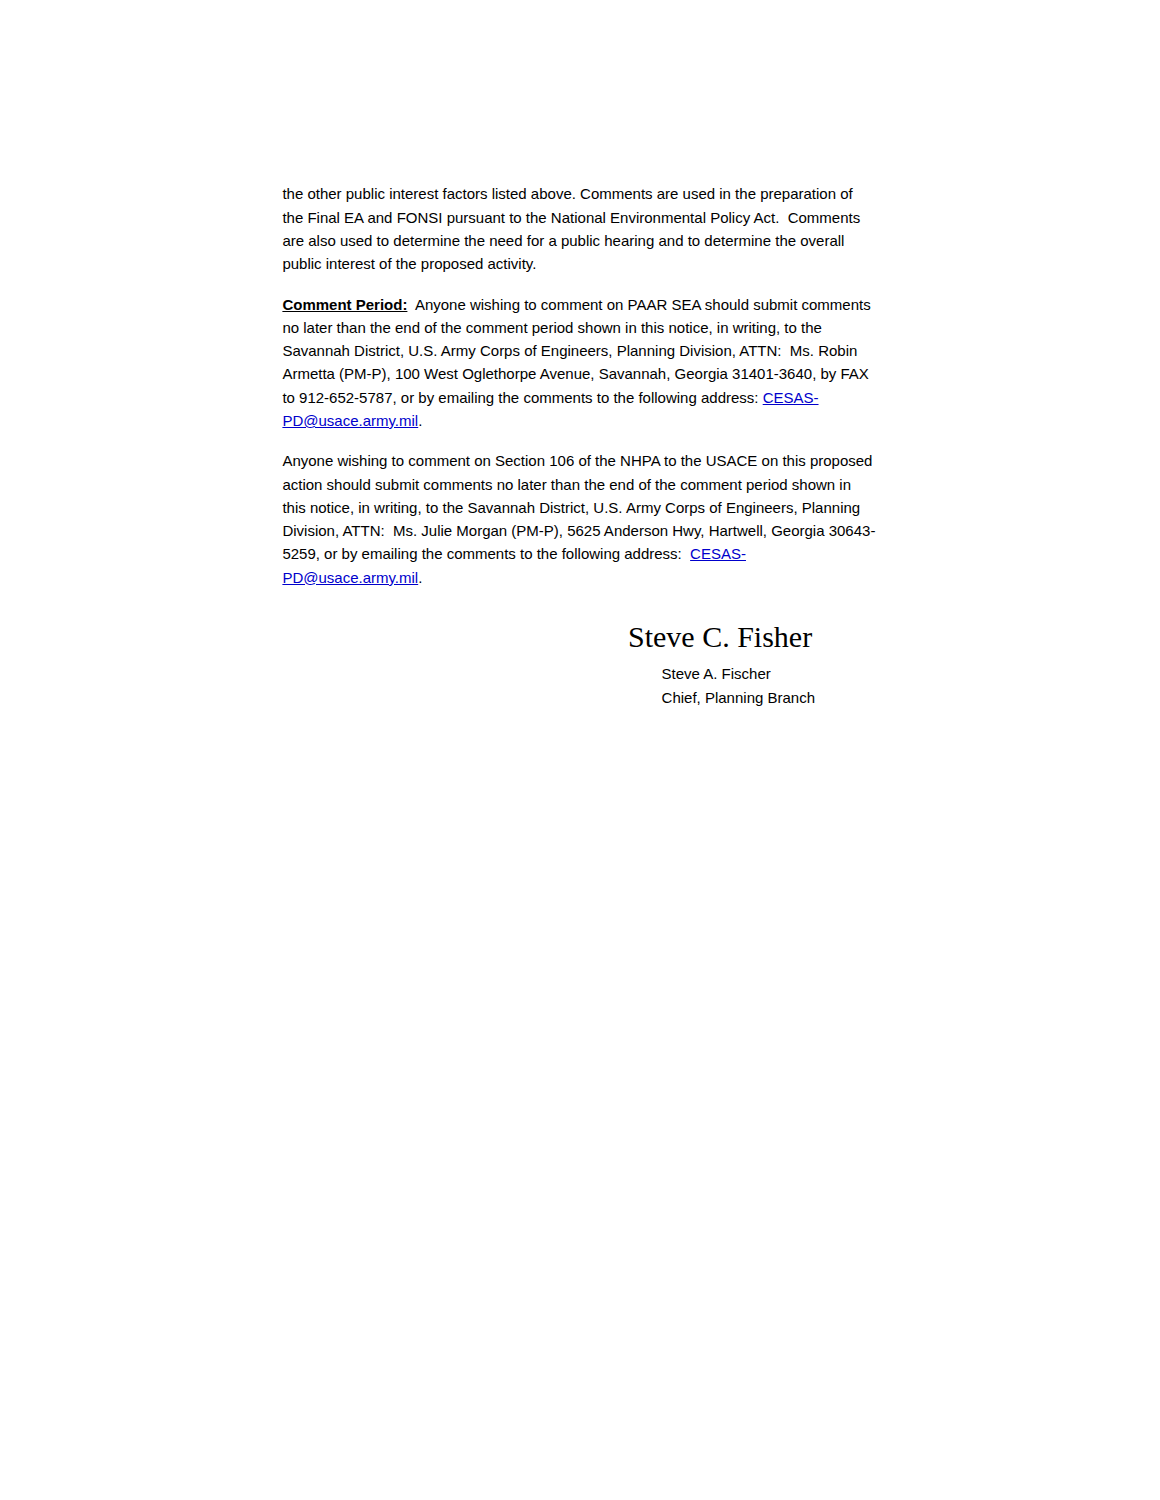the other public interest factors listed above. Comments are used in the preparation of the Final EA and FONSI pursuant to the National Environmental Policy Act. Comments are also used to determine the need for a public hearing and to determine the overall public interest of the proposed activity.
Comment Period: Anyone wishing to comment on PAAR SEA should submit comments no later than the end of the comment period shown in this notice, in writing, to the Savannah District, U.S. Army Corps of Engineers, Planning Division, ATTN: Ms. Robin Armetta (PM-P), 100 West Oglethorpe Avenue, Savannah, Georgia 31401-3640, by FAX to 912-652-5787, or by emailing the comments to the following address: CESAS-PD@usace.army.mil.
Anyone wishing to comment on Section 106 of the NHPA to the USACE on this proposed action should submit comments no later than the end of the comment period shown in this notice, in writing, to the Savannah District, U.S. Army Corps of Engineers, Planning Division, ATTN: Ms. Julie Morgan (PM-P), 5625 Anderson Hwy, Hartwell, Georgia 30643-5259, or by emailing the comments to the following address: CESAS-PD@usace.army.mil.
Steve C. Fisher
Steve A. Fischer
Chief, Planning Branch